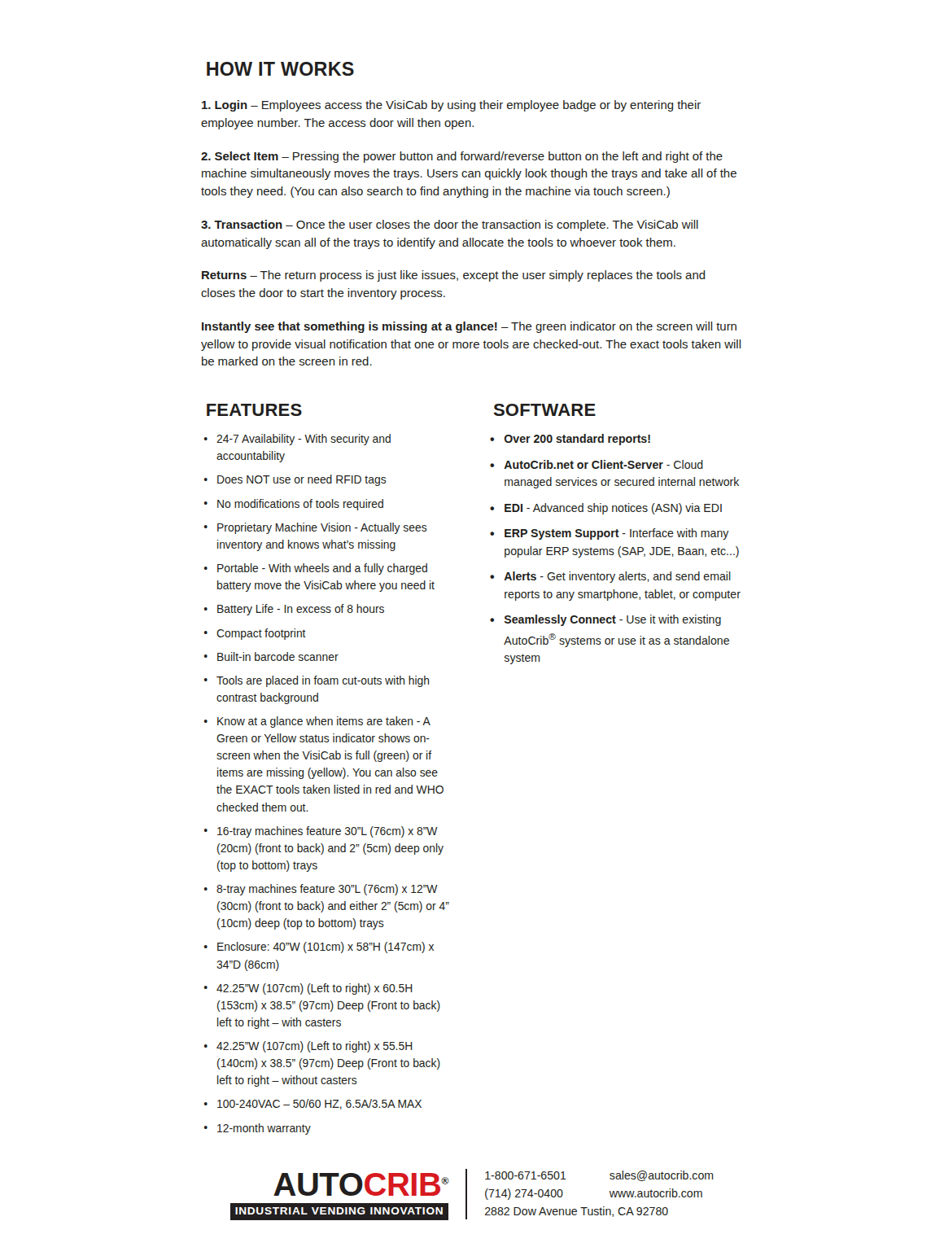HOW IT WORKS
1. Login – Employees access the VisiCab by using their employee badge or by entering their employee number. The access door will then open.
2. Select Item – Pressing the power button and forward/reverse button on the left and right of the machine simultaneously moves the trays. Users can quickly look though the trays and take all of the tools they need. (You can also search to find anything in the machine via touch screen.)
3. Transaction – Once the user closes the door the transaction is complete. The VisiCab will automatically scan all of the trays to identify and allocate the tools to whoever took them.
Returns – The return process is just like issues, except the user simply replaces the tools and closes the door to start the inventory process.
Instantly see that something is missing at a glance! – The green indicator on the screen will turn yellow to provide visual notification that one or more tools are checked-out. The exact tools taken will be marked on the screen in red.
FEATURES
24-7 Availability - With security and accountability
Does NOT use or need RFID tags
No modifications of tools required
Proprietary Machine Vision - Actually sees inventory and knows what’s missing
Portable - With wheels and a fully charged battery move the VisiCab where you need it
Battery Life - In excess of 8 hours
Compact footprint
Built-in barcode scanner
Tools are placed in foam cut-outs with high contrast background
Know at a glance when items are taken - A Green or Yellow status indicator shows on-screen when the VisiCab is full (green) or if items are missing (yellow). You can also see the EXACT tools taken listed in red and WHO checked them out.
16-tray machines feature 30”L (76cm) x 8”W (20cm) (front to back) and 2” (5cm) deep only (top to bottom) trays
8-tray machines feature 30”L (76cm) x 12”W (30cm) (front to back) and either 2” (5cm) or 4” (10cm) deep (top to bottom) trays
Enclosure: 40”W (101cm) x 58”H (147cm) x 34”D (86cm)
42.25”W (107cm) (Left to right) x 60.5H (153cm) x 38.5” (97cm) Deep (Front to back) left to right – with casters
42.25”W (107cm) (Left to right) x 55.5H (140cm) x 38.5” (97cm) Deep (Front to back) left to right – without casters
100-240VAC – 50/60 HZ, 6.5A/3.5A MAX
12-month warranty
SOFTWARE
Over 200 standard reports!
AutoCrib.net or Client-Server - Cloud managed services or secured internal network
EDI - Advanced ship notices (ASN) via EDI
ERP System Support - Interface with many popular ERP systems (SAP, JDE, Baan, etc...)
Alerts - Get inventory alerts, and send email reports to any smartphone, tablet, or computer
Seamlessly Connect - Use it with existing AutoCrib® systems or use it as a standalone system
AUTO CRIB®
INDUSTRIAL VENDING INNOVATION
1-800-671-6501 sales@autocrib.com
(714) 274-0400 www.autocrib.com
2882 Dow Avenue Tustin, CA 92780